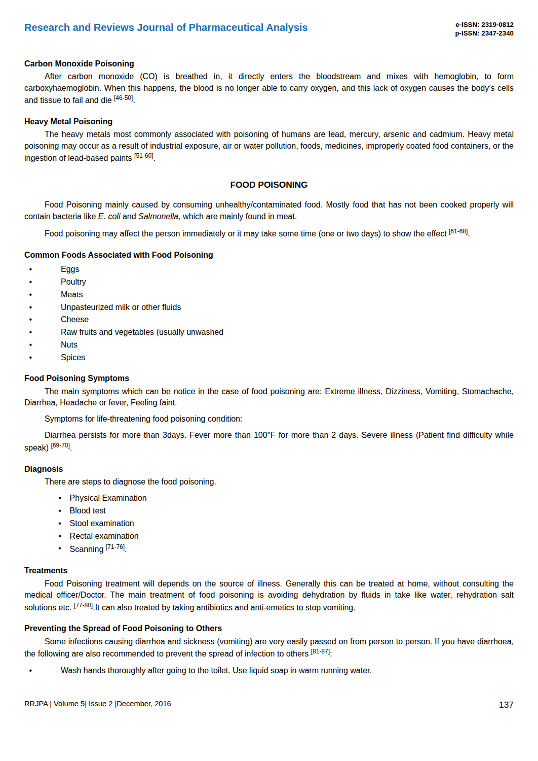Research and Reviews Journal of Pharmaceutical Analysis
e-ISSN: 2319-0812
p-ISSN: 2347-2340
Carbon Monoxide Poisoning
After carbon monoxide (CO) is breathed in, it directly enters the bloodstream and mixes with hemoglobin, to form carboxyhaemoglobin. When this happens, the blood is no longer able to carry oxygen, and this lack of oxygen causes the body’s cells and tissue to fail and die [46-50].
Heavy Metal Poisoning
The heavy metals most commonly associated with poisoning of humans are lead, mercury, arsenic and cadmium. Heavy metal poisoning may occur as a result of industrial exposure, air or water pollution, foods, medicines, improperly coated food containers, or the ingestion of lead-based paints [51-60].
FOOD POISONING
Food Poisoning mainly caused by consuming unhealthy/contaminated food. Mostly food that has not been cooked properly will contain bacteria like E. coli and Salmonella, which are mainly found in meat.
Food poisoning may affect the person immediately or it may take some time (one or two days) to show the effect [61-68].
Common Foods Associated with Food Poisoning
Eggs
Poultry
Meats
Unpasteurized milk or other fluids
Cheese
Raw fruits and vegetables (usually unwashed
Nuts
Spices
Food Poisoning Symptoms
The main symptoms which can be notice in the case of food poisoning are: Extreme illness, Dizziness, Vomiting, Stomachache, Diarrhea, Headache or fever, Feeling faint.
Symptoms for life-threatening food poisoning condition:
Diarrhea persists for more than 3days. Fever more than 100°F for more than 2 days. Severe illness (Patient find difficulty while speak) [69-70].
Diagnosis
There are steps to diagnose the food poisoning.
Physical Examination
Blood test
Stool examination
Rectal examination
Scanning [71-76].
Treatments
Food Poisoning treatment will depends on the source of illness. Generally this can be treated at home, without consulting the medical officer/Doctor. The main treatment of food poisoning is avoiding dehydration by fluids in take like water, rehydration salt solutions etc. [77-80].It can also treated by taking antibiotics and anti-emetics to stop vomiting.
Preventing the Spread of Food Poisoning to Others
Some infections causing diarrhea and sickness (vomiting) are very easily passed on from person to person. If you have diarrhoea, the following are also recommended to prevent the spread of infection to others [81-87]:
Wash hands thoroughly after going to the toilet. Use liquid soap in warm running water.
RRJPA | Volume 5| Issue 2 |December, 2016
137